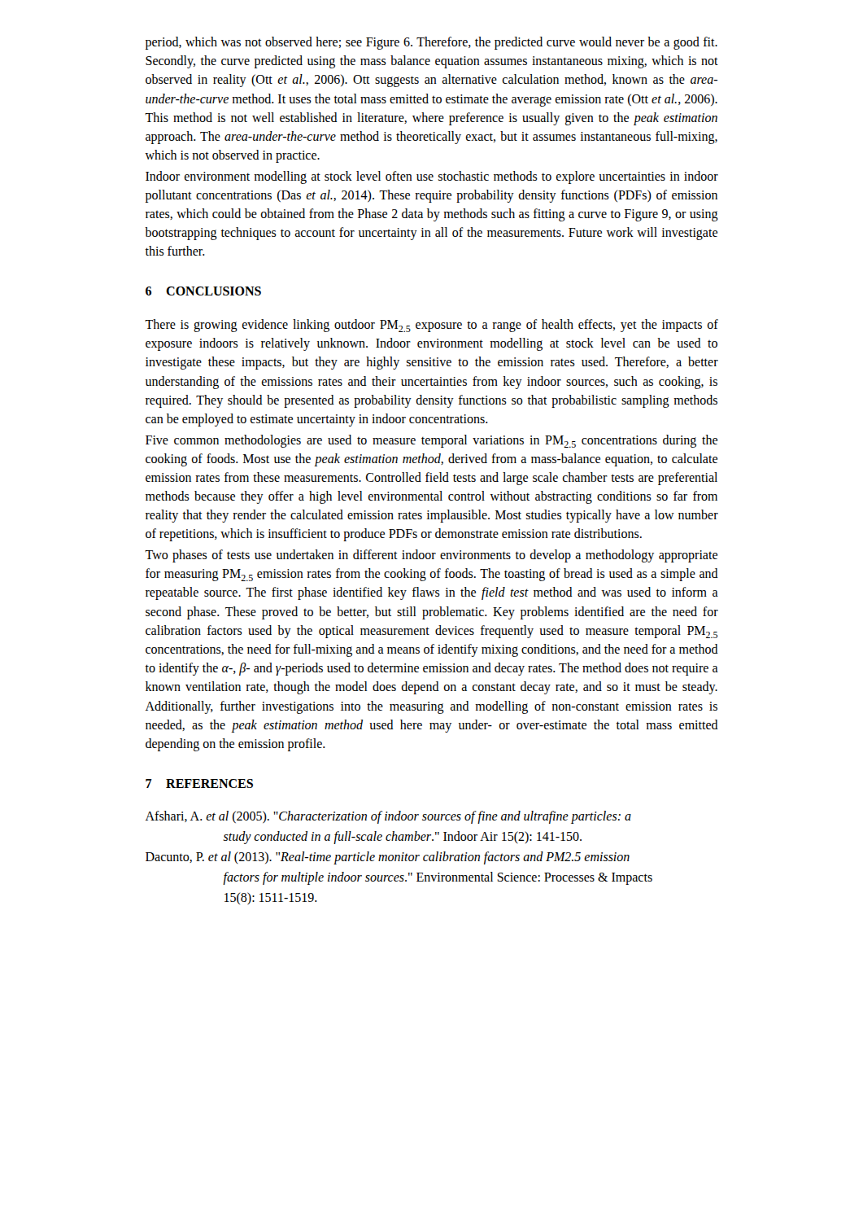period, which was not observed here; see Figure 6. Therefore, the predicted curve would never be a good fit. Secondly, the curve predicted using the mass balance equation assumes instantaneous mixing, which is not observed in reality (Ott et al., 2006). Ott suggests an alternative calculation method, known as the area-under-the-curve method. It uses the total mass emitted to estimate the average emission rate (Ott et al., 2006). This method is not well established in literature, where preference is usually given to the peak estimation approach. The area-under-the-curve method is theoretically exact, but it assumes instantaneous full-mixing, which is not observed in practice.
Indoor environment modelling at stock level often use stochastic methods to explore uncertainties in indoor pollutant concentrations (Das et al., 2014). These require probability density functions (PDFs) of emission rates, which could be obtained from the Phase 2 data by methods such as fitting a curve to Figure 9, or using bootstrapping techniques to account for uncertainty in all of the measurements. Future work will investigate this further.
6 CONCLUSIONS
There is growing evidence linking outdoor PM2.5 exposure to a range of health effects, yet the impacts of exposure indoors is relatively unknown. Indoor environment modelling at stock level can be used to investigate these impacts, but they are highly sensitive to the emission rates used. Therefore, a better understanding of the emissions rates and their uncertainties from key indoor sources, such as cooking, is required. They should be presented as probability density functions so that probabilistic sampling methods can be employed to estimate uncertainty in indoor concentrations.
Five common methodologies are used to measure temporal variations in PM2.5 concentrations during the cooking of foods. Most use the peak estimation method, derived from a mass-balance equation, to calculate emission rates from these measurements. Controlled field tests and large scale chamber tests are preferential methods because they offer a high level environmental control without abstracting conditions so far from reality that they render the calculated emission rates implausible. Most studies typically have a low number of repetitions, which is insufficient to produce PDFs or demonstrate emission rate distributions.
Two phases of tests use undertaken in different indoor environments to develop a methodology appropriate for measuring PM2.5 emission rates from the cooking of foods. The toasting of bread is used as a simple and repeatable source. The first phase identified key flaws in the field test method and was used to inform a second phase. These proved to be better, but still problematic. Key problems identified are the need for calibration factors used by the optical measurement devices frequently used to measure temporal PM2.5 concentrations, the need for full-mixing and a means of identify mixing conditions, and the need for a method to identify the α-, β- and γ-periods used to determine emission and decay rates. The method does not require a known ventilation rate, though the model does depend on a constant decay rate, and so it must be steady. Additionally, further investigations into the measuring and modelling of non-constant emission rates is needed, as the peak estimation method used here may under- or over-estimate the total mass emitted depending on the emission profile.
7 REFERENCES
Afshari, A. et al (2005). "Characterization of indoor sources of fine and ultrafine particles: a
study conducted in a full-scale chamber." Indoor Air 15(2): 141-150.
Dacunto, P. et al (2013). "Real-time particle monitor calibration factors and PM2.5 emission
factors for multiple indoor sources." Environmental Science: Processes & Impacts
15(8): 1511-1519.